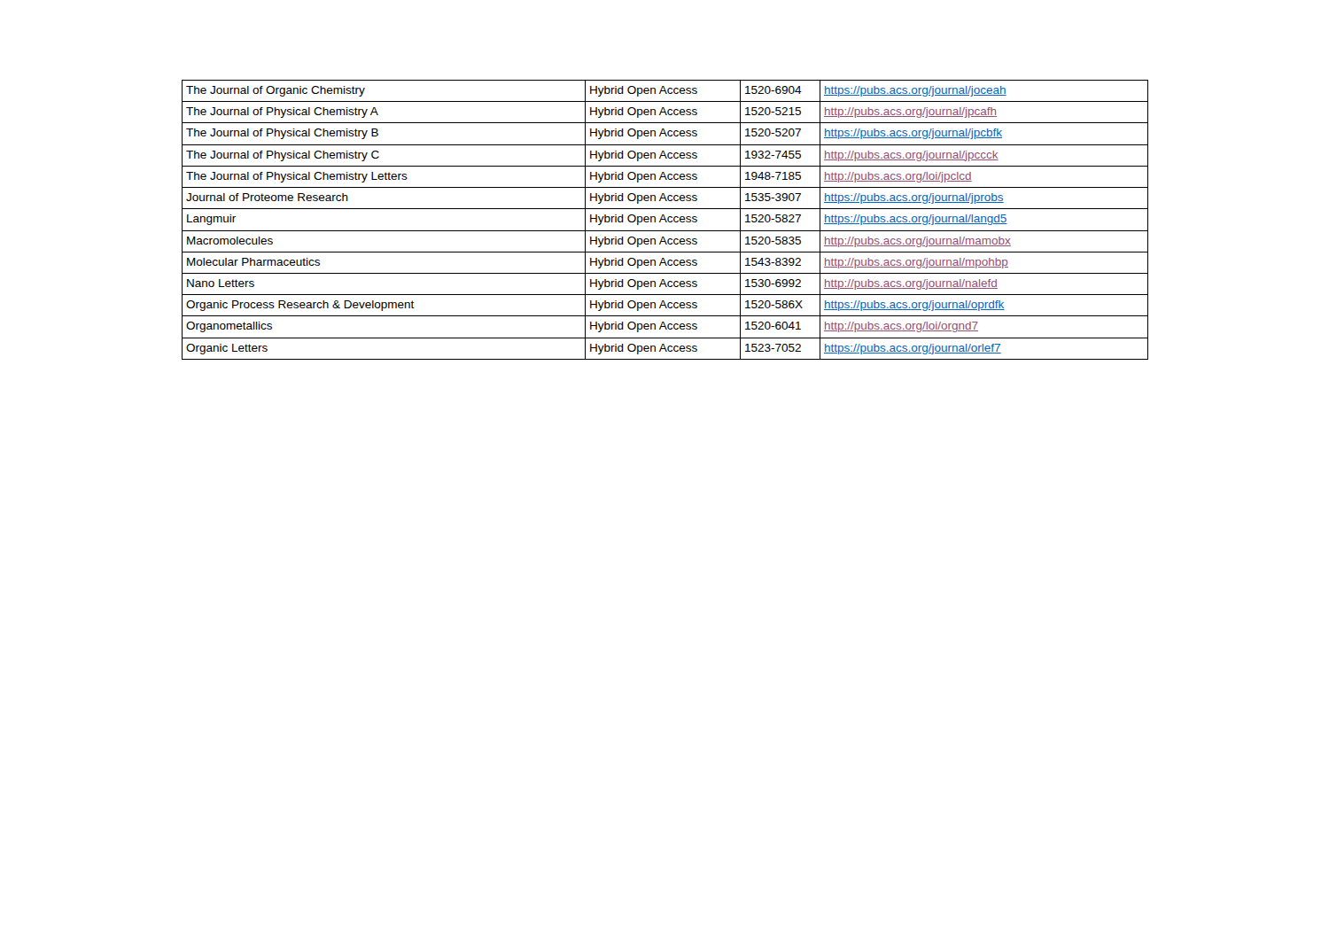| The Journal of Organic Chemistry | Hybrid Open Access | 1520-6904 | https://pubs.acs.org/journal/joceah |
| The Journal of Physical Chemistry A | Hybrid Open Access | 1520-5215 | http://pubs.acs.org/journal/jpcafh |
| The Journal of Physical Chemistry B | Hybrid Open Access | 1520-5207 | https://pubs.acs.org/journal/jpcbfk |
| The Journal of Physical Chemistry C | Hybrid Open Access | 1932-7455 | http://pubs.acs.org/journal/jpccck |
| The Journal of Physical Chemistry Letters | Hybrid Open Access | 1948-7185 | http://pubs.acs.org/loi/jpclcd |
| Journal of Proteome Research | Hybrid Open Access | 1535-3907 | https://pubs.acs.org/journal/jprobs |
| Langmuir | Hybrid Open Access | 1520-5827 | https://pubs.acs.org/journal/langd5 |
| Macromolecules | Hybrid Open Access | 1520-5835 | http://pubs.acs.org/journal/mamobx |
| Molecular Pharmaceutics | Hybrid Open Access | 1543-8392 | http://pubs.acs.org/journal/mpohbp |
| Nano Letters | Hybrid Open Access | 1530-6992 | http://pubs.acs.org/journal/nalefd |
| Organic Process Research & Development | Hybrid Open Access | 1520-586X | https://pubs.acs.org/journal/oprdfk |
| Organometallics | Hybrid Open Access | 1520-6041 | http://pubs.acs.org/loi/orgnd7 |
| Organic Letters | Hybrid Open Access | 1523-7052 | https://pubs.acs.org/journal/orlef7 |